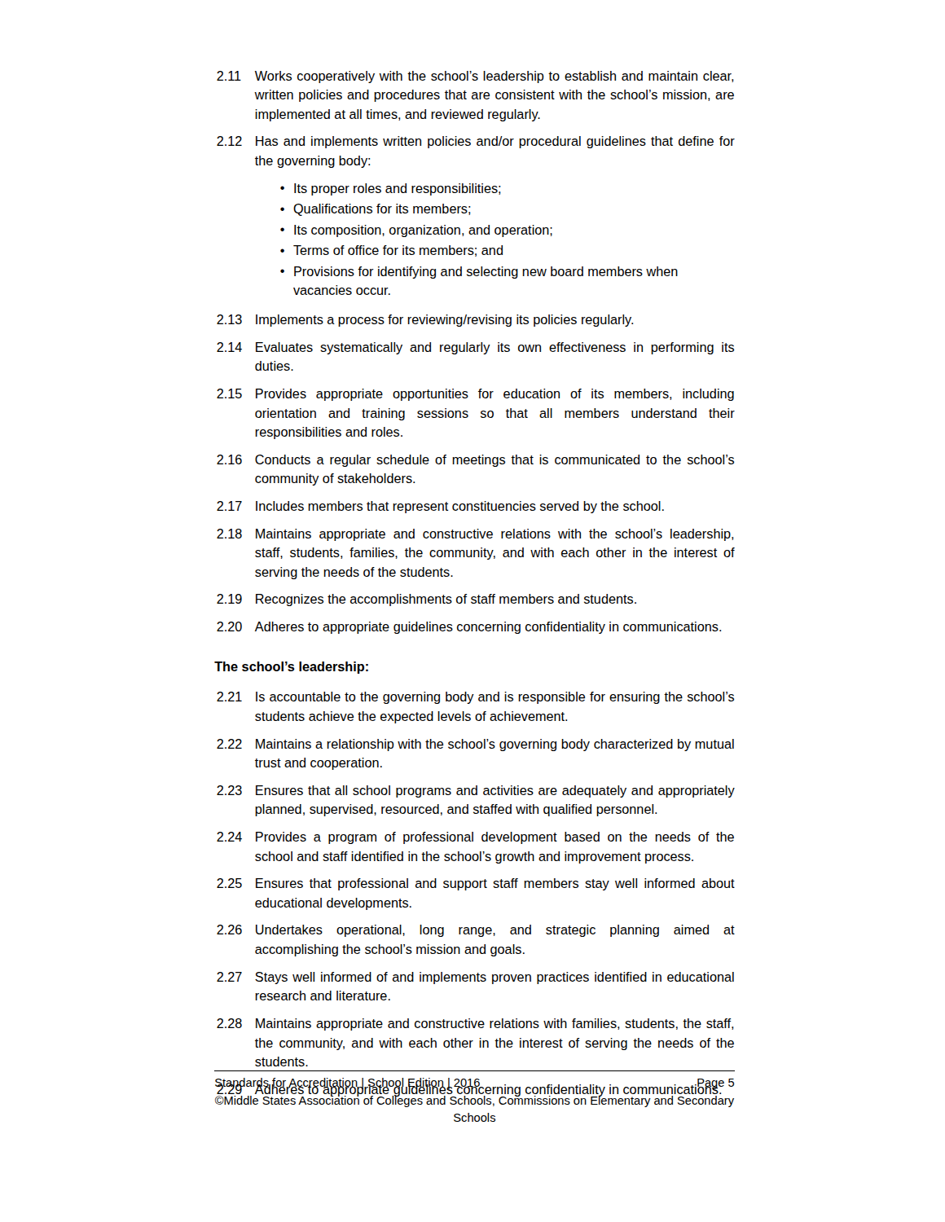2.11 Works cooperatively with the school’s leadership to establish and maintain clear, written policies and procedures that are consistent with the school’s mission, are implemented at all times, and reviewed regularly.
2.12 Has and implements written policies and/or procedural guidelines that define for the governing body:
Its proper roles and responsibilities;
Qualifications for its members;
Its composition, organization, and operation;
Terms of office for its members; and
Provisions for identifying and selecting new board members when vacancies occur.
2.13 Implements a process for reviewing/revising its policies regularly.
2.14 Evaluates systematically and regularly its own effectiveness in performing its duties.
2.15 Provides appropriate opportunities for education of its members, including orientation and training sessions so that all members understand their responsibilities and roles.
2.16 Conducts a regular schedule of meetings that is communicated to the school’s community of stakeholders.
2.17 Includes members that represent constituencies served by the school.
2.18 Maintains appropriate and constructive relations with the school’s leadership, staff, students, families, the community, and with each other in the interest of serving the needs of the students.
2.19 Recognizes the accomplishments of staff members and students.
2.20 Adheres to appropriate guidelines concerning confidentiality in communications.
The school’s leadership:
2.21 Is accountable to the governing body and is responsible for ensuring the school’s students achieve the expected levels of achievement.
2.22 Maintains a relationship with the school’s governing body characterized by mutual trust and cooperation.
2.23 Ensures that all school programs and activities are adequately and appropriately planned, supervised, resourced, and staffed with qualified personnel.
2.24 Provides a program of professional development based on the needs of the school and staff identified in the school’s growth and improvement process.
2.25 Ensures that professional and support staff members stay well informed about educational developments.
2.26 Undertakes operational, long range, and strategic planning aimed at accomplishing the school’s mission and goals.
2.27 Stays well informed of and implements proven practices identified in educational research and literature.
2.28 Maintains appropriate and constructive relations with families, students, the staff, the community, and with each other in the interest of serving the needs of the students.
2.29 Adheres to appropriate guidelines concerning confidentiality in communications.
Standards for Accreditation | School Edition | 2016 Page 5
©Middle States Association of Colleges and Schools, Commissions on Elementary and Secondary Schools